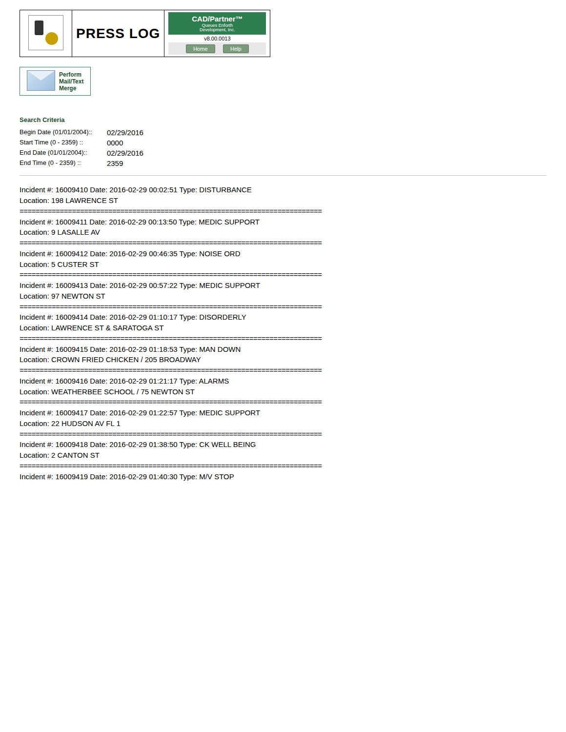| | PRESS LOG | CAD/Partner™ Queues Enforth Development, Inc. v8.00.0013 Home Help |
| | Perform Mail/Text Merge |
Search Criteria
| Begin Date (01/01/2004):: | 02/29/2016 |
| Start Time (0 - 2359) :: | 0000 |
| End Date (01/01/2004):: | 02/29/2016 |
| End Time (0 - 2359) :: | 2359 |
Incident #: 16009410 Date: 2016-02-29 00:02:51 Type: DISTURBANCE
Location: 198 LAWRENCE ST
===========================================================================
Incident #: 16009411 Date: 2016-02-29 00:13:50 Type: MEDIC SUPPORT
Location: 9 LASALLE AV
===========================================================================
Incident #: 16009412 Date: 2016-02-29 00:46:35 Type: NOISE ORD
Location: 5 CUSTER ST
===========================================================================
Incident #: 16009413 Date: 2016-02-29 00:57:22 Type: MEDIC SUPPORT
Location: 97 NEWTON ST
===========================================================================
Incident #: 16009414 Date: 2016-02-29 01:10:17 Type: DISORDERLY
Location: LAWRENCE ST & SARATOGA ST
===========================================================================
Incident #: 16009415 Date: 2016-02-29 01:18:53 Type: MAN DOWN
Location: CROWN FRIED CHICKEN / 205 BROADWAY
===========================================================================
Incident #: 16009416 Date: 2016-02-29 01:21:17 Type: ALARMS
Location: WEATHERBEE SCHOOL / 75 NEWTON ST
===========================================================================
Incident #: 16009417 Date: 2016-02-29 01:22:57 Type: MEDIC SUPPORT
Location: 22 HUDSON AV FL 1
===========================================================================
Incident #: 16009418 Date: 2016-02-29 01:38:50 Type: CK WELL BEING
Location: 2 CANTON ST
===========================================================================
Incident #: 16009419 Date: 2016-02-29 01:40:30 Type: M/V STOP